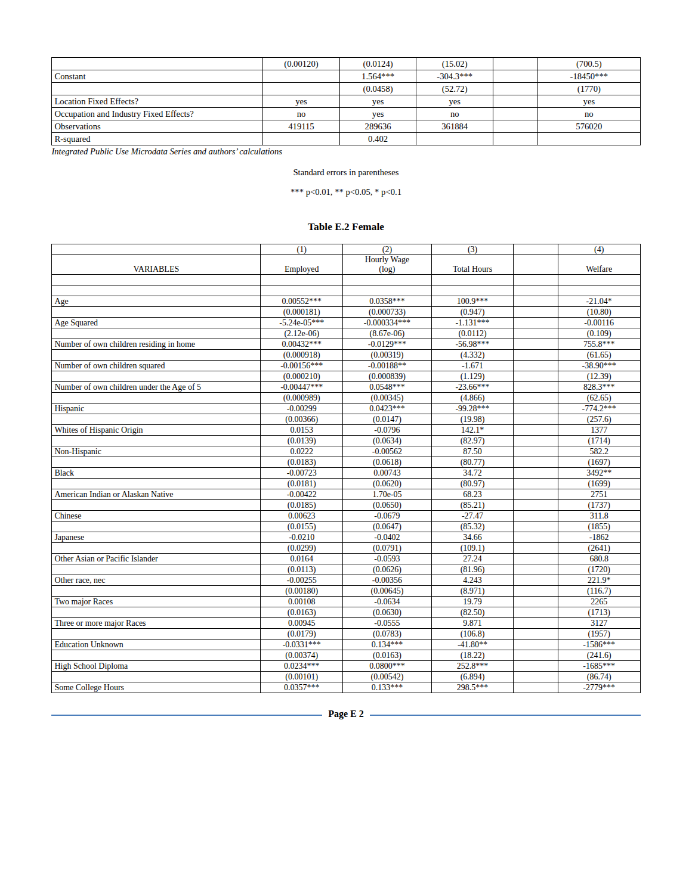| | (0.00120) | (0.0124) | (15.02) | | (700.5) |
| Constant | | 1.564*** | -304.3*** | | -18450*** |
| | | (0.0458) | (52.72) | | (1770) |
| Location Fixed Effects? | yes | yes | yes | | yes |
| Occupation and Industry Fixed Effects? | no | yes | no | | no |
| Observations | 419115 | 289636 | 361884 | | 576020 |
| R-squared | | 0.402 | | | |
Integrated Public Use Microdata Series and authors’ calculations
Standard errors in parentheses
*** p<0.01, ** p<0.05, * p<0.1
Table E.2 Female
| | (1) | (2) | (3) | | (4) |
| VARIABLES | Employed | Hourly Wage (log) | Total Hours | | Welfare |
| Age | 0.00552*** | 0.0358*** | 100.9*** | | -21.04* |
| | (0.000181) | (0.000733) | (0.947) | | (10.80) |
| Age Squared | -5.24e-05*** | -0.000334*** | -1.131*** | | -0.00116 |
| | (2.12e-06) | (8.67e-06) | (0.0112) | | (0.109) |
| Number of own children residing in home | 0.00432*** | -0.0129*** | -56.98*** | | 755.8*** |
| | (0.000918) | (0.00319) | (4.332) | | (61.65) |
| Number of own children squared | -0.00156*** | -0.00188** | -1.671 | | -38.90*** |
| | (0.000210) | (0.000839) | (1.129) | | (12.39) |
| Number of own children under the Age of 5 | -0.00447*** | 0.0548*** | -23.66*** | | 828.3*** |
| | (0.000989) | (0.00345) | (4.866) | | (62.65) |
| Hispanic | -0.00299 | 0.0423*** | -99.28*** | | -774.2*** |
| | (0.00366) | (0.0147) | (19.98) | | (257.6) |
| Whites of Hispanic Origin | 0.0153 | -0.0796 | 142.1* | | 1377 |
| | (0.0139) | (0.0634) | (82.97) | | (1714) |
| Non-Hispanic | 0.0222 | -0.00562 | 87.50 | | 582.2 |
| | (0.0183) | (0.0618) | (80.77) | | (1697) |
| Black | -0.00723 | 0.00743 | 34.72 | | 3492** |
| | (0.0181) | (0.0620) | (80.97) | | (1699) |
| American Indian or Alaskan Native | -0.00422 | 1.70e-05 | 68.23 | | 2751 |
| | (0.0185) | (0.0650) | (85.21) | | (1737) |
| Chinese | 0.00623 | -0.0679 | -27.47 | | 311.8 |
| | (0.0155) | (0.0647) | (85.32) | | (1855) |
| Japanese | -0.0210 | -0.0402 | 34.66 | | -1862 |
| | (0.0299) | (0.0791) | (109.1) | | (2641) |
| Other Asian or Pacific Islander | 0.0164 | -0.0593 | 27.24 | | 680.8 |
| | (0.0113) | (0.0626) | (81.96) | | (1720) |
| Other race, nec | -0.00255 | -0.00356 | 4.243 | | 221.9* |
| | (0.00180) | (0.00645) | (8.971) | | (116.7) |
| Two major Races | 0.00108 | -0.0634 | 19.79 | | 2265 |
| | (0.0163) | (0.0630) | (82.50) | | (1713) |
| Three or more major Races | 0.00945 | -0.0555 | 9.871 | | 3127 |
| | (0.0179) | (0.0783) | (106.8) | | (1957) |
| Education Unknown | -0.0331*** | 0.134*** | -41.80** | | -1586*** |
| | (0.00374) | (0.0163) | (18.22) | | (241.6) |
| High School Diploma | 0.0234*** | 0.0800*** | 252.8*** | | -1685*** |
| | (0.00101) | (0.00542) | (6.894) | | (86.74) |
| Some College Hours | 0.0357*** | 0.133*** | 298.5*** | | -2779*** |
Page E 2